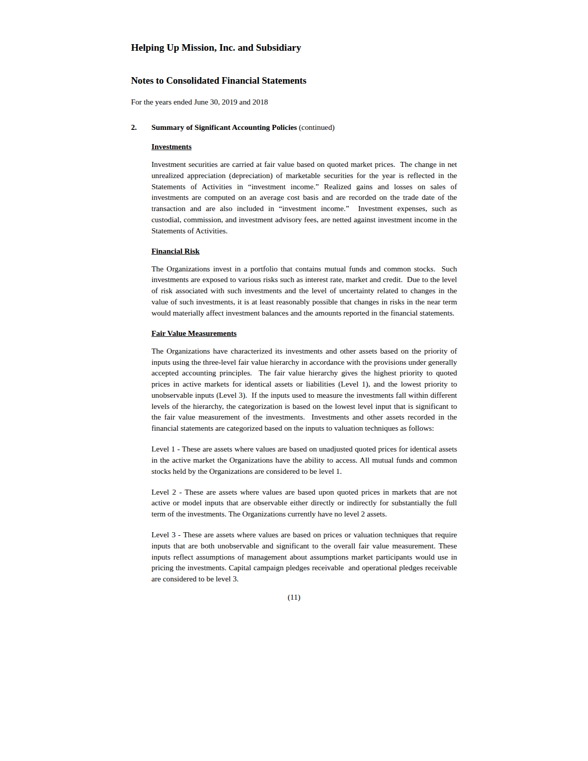Helping Up Mission, Inc. and Subsidiary
Notes to Consolidated Financial Statements
For the years ended June 30, 2019 and 2018
2.
Summary of Significant Accounting Policies (continued)
Investments
Investment securities are carried at fair value based on quoted market prices. The change in net unrealized appreciation (depreciation) of marketable securities for the year is reflected in the Statements of Activities in “investment income.” Realized gains and losses on sales of investments are computed on an average cost basis and are recorded on the trade date of the transaction and are also included in “investment income.” Investment expenses, such as custodial, commission, and investment advisory fees, are netted against investment income in the Statements of Activities.
Financial Risk
The Organizations invest in a portfolio that contains mutual funds and common stocks. Such investments are exposed to various risks such as interest rate, market and credit. Due to the level of risk associated with such investments and the level of uncertainty related to changes in the value of such investments, it is at least reasonably possible that changes in risks in the near term would materially affect investment balances and the amounts reported in the financial statements.
Fair Value Measurements
The Organizations have characterized its investments and other assets based on the priority of inputs using the three-level fair value hierarchy in accordance with the provisions under generally accepted accounting principles. The fair value hierarchy gives the highest priority to quoted prices in active markets for identical assets or liabilities (Level 1), and the lowest priority to unobservable inputs (Level 3). If the inputs used to measure the investments fall within different levels of the hierarchy, the categorization is based on the lowest level input that is significant to the fair value measurement of the investments. Investments and other assets recorded in the financial statements are categorized based on the inputs to valuation techniques as follows:
Level 1 - These are assets where values are based on unadjusted quoted prices for identical assets in the active market the Organizations have the ability to access. All mutual funds and common stocks held by the Organizations are considered to be level 1.
Level 2 - These are assets where values are based upon quoted prices in markets that are not active or model inputs that are observable either directly or indirectly for substantially the full term of the investments. The Organizations currently have no level 2 assets.
Level 3 - These are assets where values are based on prices or valuation techniques that require inputs that are both unobservable and significant to the overall fair value measurement. These inputs reflect assumptions of management about assumptions market participants would use in pricing the investments. Capital campaign pledges receivable and operational pledges receivable are considered to be level 3.
(11)